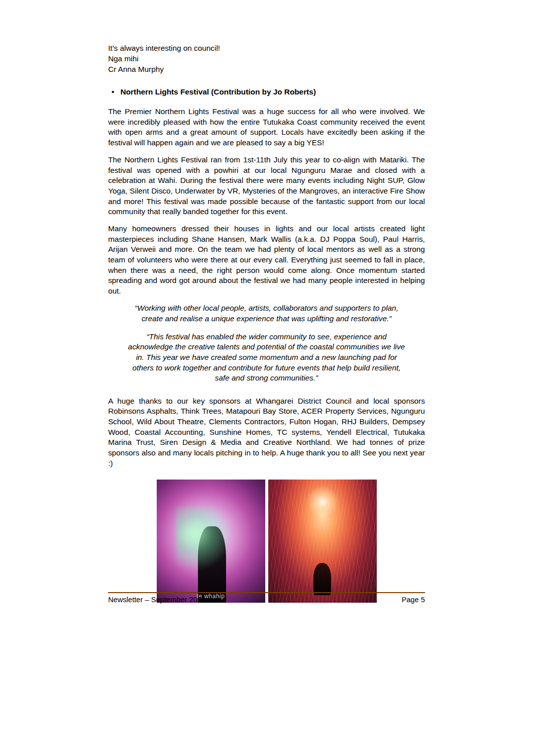It’s always interesting on council! Nga mihi Cr Anna Murphy
Northern Lights Festival (Contribution by Jo Roberts)
The Premier Northern Lights Festival was a huge success for all who were involved. We were incredibly pleased with how the entire Tutukaka Coast community received the event with open arms and a great amount of support. Locals have excitedly been asking if the festival will happen again and we are pleased to say a big YES!
The Northern Lights Festival ran from 1st-11th July this year to co-align with Matariki. The festival was opened with a powhiri at our local Ngunguru Marae and closed with a celebration at Wahi. During the festival there were many events including Night SUP, Glow Yoga, Silent Disco, Underwater by VR, Mysteries of the Mangroves, an interactive Fire Show and more! This festival was made possible because of the fantastic support from our local community that really banded together for this event.
Many homeowners dressed their houses in lights and our local artists created light masterpieces including Shane Hansen, Mark Wallis (a.k.a. DJ Poppa Soul), Paul Harris, Arijan Verweii and more. On the team we had plenty of local mentors as well as a strong team of volunteers who were there at our every call. Everything just seemed to fall in place, when there was a need, the right person would come along. Once momentum started spreading and word got around about the festival we had many people interested in helping out.
“Working with other local people, artists, collaborators and supporters to plan, create and realise a unique experience that was uplifting and restorative.”
“This festival has enabled the wider community to see, experience and acknowledge the creative talents and potential of the coastal communities we live in. This year we have created some momentum and a new launching pad for others to work together and contribute for future events that help build resilient, safe and strong communities.”
A huge thanks to our key sponsors at Whangarei District Council and local sponsors Robinsons Asphalts, Think Trees, Matapouri Bay Store, ACER Property Services, Ngunguru School, Wild About Theatre, Clements Contractors, Fulton Hogan, RHJ Builders, Dempsey Wood, Coastal Accounting, Sunshine Homes, TC systems, Yendell Electrical, Tutukaka Marina Trust, Siren Design & Media and Creative Northland. We had tonnes of prize sponsors also and many locals pitching in to help. A huge thank you to all! See you next year :)
te whahip
Newsletter – September 2021 Page 5